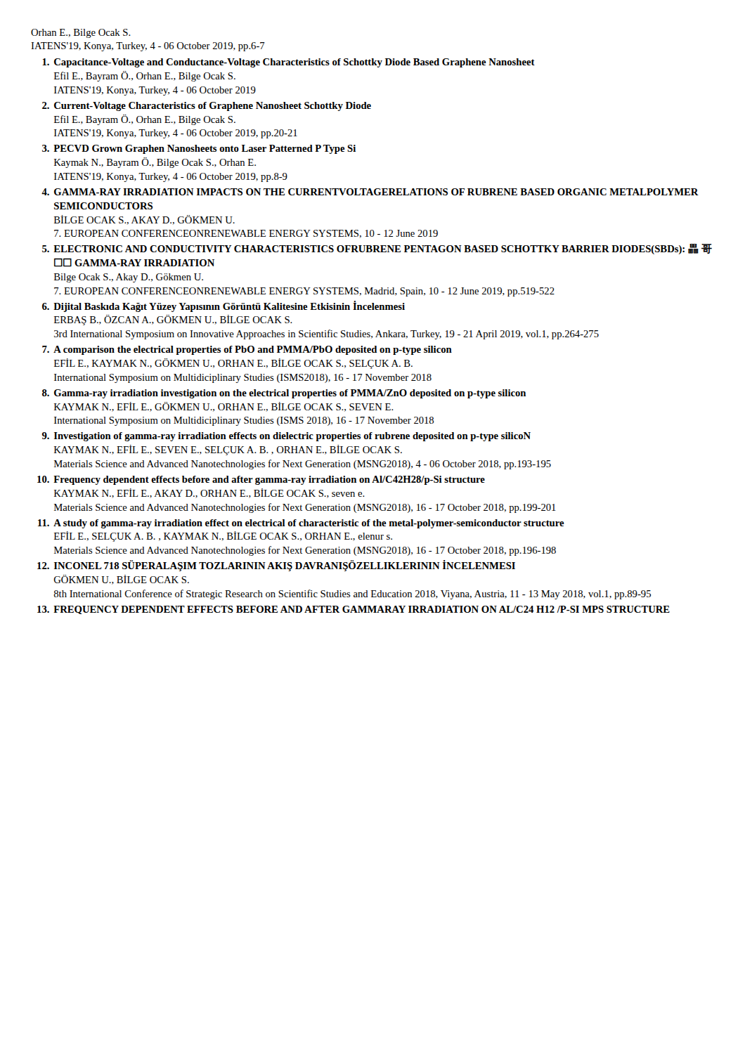Orhan E., Bilge Ocak S.
IATENS'19, Konya, Turkey, 4 - 06 October 2019, pp.6-7
Capacitance-Voltage and Conductance-Voltage Characteristics of Schottky Diode Based Graphene Nanosheet
Efil E., Bayram Ö., Orhan E., Bilge Ocak S.
IATENS'19, Konya, Turkey, 4 - 06 October 2019
Current-Voltage Characteristics of Graphene Nanosheet Schottky Diode
Efil E., Bayram Ö., Orhan E., Bilge Ocak S.
IATENS'19, Konya, Turkey, 4 - 06 October 2019, pp.20-21
PECVD Grown Graphen Nanosheets onto Laser Patterned P Type Si
Kaymak N., Bayram Ö., Bilge Ocak S., Orhan E.
IATENS'19, Konya, Turkey, 4 - 06 October 2019, pp.8-9
GAMMA-RAY IRRADIATION IMPACTS ON THE CURRENTVOLTAGERELATIONS OF RUBRENE BASED ORGANIC METALPOLYMER SEMICONDUCTORS
BİLGE OCAK S., AKAY D., GÖKMEN U.
7. EUROPEAN CONFERENCEONRENEWABLE ENERGY SYSTEMS, 10 - 12 June 2019
ELECTRONIC AND CONDUCTIVITY CHARACTERISTICS OFRUBRENE PENTAGON BASED SCHOTTKY BARRIER DIODES(SBDs): 畾 哥☐☐ GAMMA-RAY IRRADIATION
Bilge Ocak S., Akay D., Gökmen U.
7. EUROPEAN CONFERENCEONRENEWABLE ENERGY SYSTEMS, Madrid, Spain, 10 - 12 June 2019, pp.519-522
Dijital Baskıda Kağıt Yüzey Yapısının Görüntü Kalitesine Etkisinin İncelenmesi
ERBAŞ B., ÖZCAN A., GÖKMEN U., BİLGE OCAK S.
3rd International Symposium on Innovative Approaches in Scientific Studies, Ankara, Turkey, 19 - 21 April 2019, vol.1, pp.264-275
A comparison the electrical properties of PbO and PMMA/PbO deposited on p-type silicon
EFİL E., KAYMAK N., GÖKMEN U., ORHAN E., BİLGE OCAK S., SELÇUK A. B.
International Symposium on Multidiciplinary Studies (ISMS2018), 16 - 17 November 2018
Gamma-ray irradiation investigation on the electrical properties of PMMA/ZnO deposited on p-type silicon
KAYMAK N., EFİL E., GÖKMEN U., ORHAN E., BİLGE OCAK S., SEVEN E.
International Symposium on Multidiciplinary Studies (ISMS 2018), 16 - 17 November 2018
Investigation of gamma-ray irradiation effects on dielectric properties of rubrene deposited on p-type silicoN
KAYMAK N., EFİL E., SEVEN E., SELÇUK A. B. , ORHAN E., BİLGE OCAK S.
Materials Science and Advanced Nanotechnologies for Next Generation (MSNG2018), 4 - 06 October 2018, pp.193-195
Frequency dependent effects before and after gamma-ray irradiation on Al/C42H28/p-Si structure
KAYMAK N., EFİL E., AKAY D., ORHAN E., BİLGE OCAK S., seven e.
Materials Science and Advanced Nanotechnologies for Next Generation (MSNG2018), 16 - 17 October 2018, pp.199-201
A study of gamma-ray irradiation effect on electrical of characteristic of the metal-polymer-semiconductor structure
EFİL E., SELÇUK A. B. , KAYMAK N., BİLGE OCAK S., ORHAN E., elenur s.
Materials Science and Advanced Nanotechnologies for Next Generation (MSNG2018), 16 - 17 October 2018, pp.196-198
INCONEL 718 SÜPERALAŞIM TOZLARININ AKIŞ DAVRANIŞÖZELLIKLERININ İNCELENMESI
GÖKMEN U., BİLGE OCAK S.
8th International Conference of Strategic Research on Scientific Studies and Education 2018, Viyana, Austria, 11 - 13 May 2018, vol.1, pp.89-95
FREQUENCY DEPENDENT EFFECTS BEFORE AND AFTER GAMMARAY IRRADIATION ON AL/C24 H12 /P-SI MPS STRUCTURE